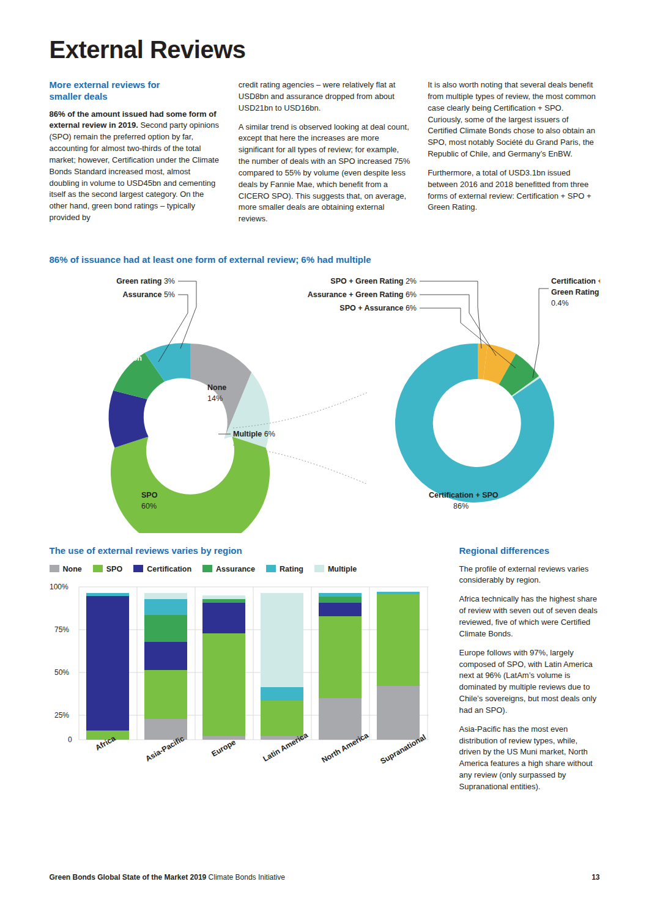External Reviews
More external reviews for
smaller deals
86% of the amount issued had some form of external review in 2019. Second party opinions (SPO) remain the preferred option by far, accounting for almost two-thirds of the total market; however, Certification under the Climate Bonds Standard increased most, almost doubling in volume to USD45bn and cementing itself as the second largest category. On the other hand, green bond ratings – typically provided by
credit rating agencies – were relatively flat at USD8bn and assurance dropped from about USD21bn to USD16bn.
A similar trend is observed looking at deal count, except that here the increases are more significant for all types of review; for example, the number of deals with an SPO increased 75% compared to 55% by volume (even despite less deals by Fannie Mae, which benefit from a CICERO SPO). This suggests that, on average, more smaller deals are obtaining external reviews.
It is also worth noting that several deals benefit from multiple types of review, the most common case clearly being Certification + SPO. Curiously, some of the largest issuers of Certified Climate Bonds chose to also obtain an SPO, most notably Société du Grand Paris, the Republic of Chile, and Germany’s EnBW.
Furthermore, a total of USD3.1bn issued between 2016 and 2018 benefitted from three forms of external review: Certification + SPO + Green Rating.
86% of issuance had at least one form of external review; 6% had multiple
Segments (clockwise from 12 o'clock): None 14% -> 0 to 50.4deg Multiple 6% -> 50.4 to 72deg SPO 60% -> 72 to 288deg Certification 12% -> 288 to 331.2deg Assurance 5% -> 331.2 to 349.2deg Green rating 3% -> 349.2 to 360deg Green rating 3% Assurance 5% Certification 12% None 14% Multiple 6% SPO 60% Segments clockwise from 12: SPO+Green Rating 2% -> 0 to 7.2 Assurance+Green Rating 6% -> 7.2 to 28.8 SPO+Assurance 6% -> 28.8 to 50.4 Certification+Green Rating 0.4% -> 50.4 to 51.84 Certification+SPO 86% -> 51.84 to 360 SPO + Green Rating 2% Assurance + Green Rating 6% SPO + Assurance 6% Certification + Green Rating 0.4% Certification + SPO 86%
The use of external reviews varies by region
None SPO Certification Assurance Rating Multiple
100% 75% 50% 25% 0 Africa Asia-Pacific Europe Latin America North America Supranational
Regional differences
The profile of external reviews varies considerably by region.
Africa technically has the highest share of review with seven out of seven deals reviewed, five of which were Certified Climate Bonds.
Europe follows with 97%, largely composed of SPO, with Latin America next at 96% (LatAm’s volume is dominated by multiple reviews due to Chile’s sovereigns, but most deals only had an SPO).
Asia-Pacific has the most even distribution of review types, while, driven by the US Muni market, North America features a high share without any review (only surpassed by Supranational entities).
Green Bonds Global State of the Market 2019 Climate Bonds Initiative
13